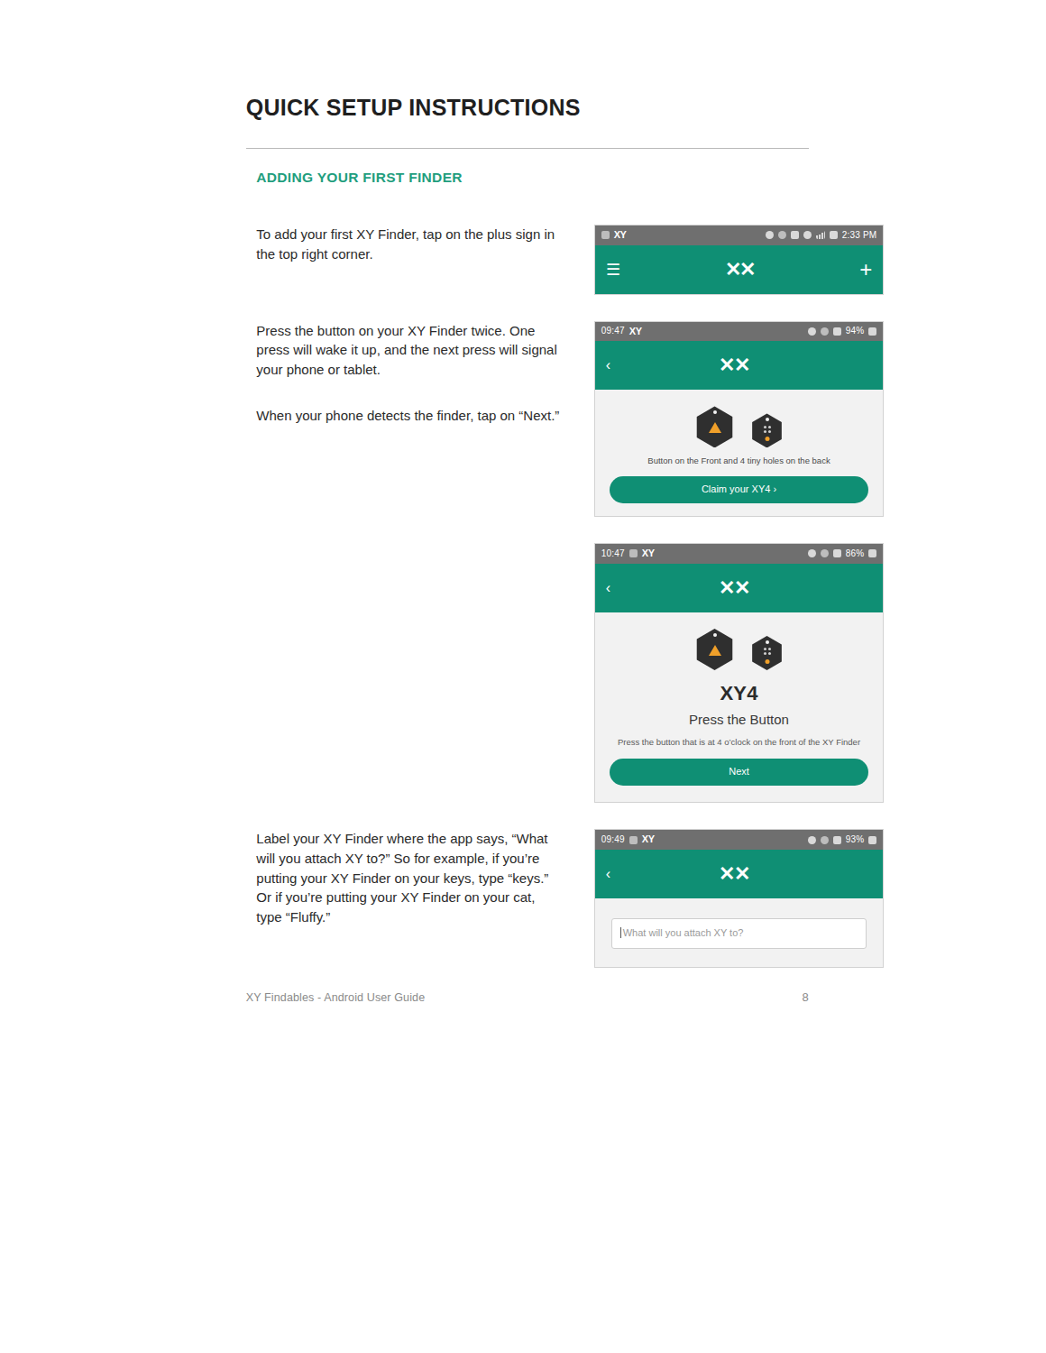QUICK SETUP INSTRUCTIONS
ADDING YOUR FIRST FINDER
To add your first XY Finder, tap on the plus sign in the top right corner.
XY
2:33 PM
☰ ✕✕ +
Press the button on your XY Finder twice. One press will wake it up, and the next press will signal your phone or tablet.
When your phone detects the finder, tap on “Next.”
09:47 XY
94%
‹ ✕✕
Button on the Front and 4 tiny holes on the back
Claim your XY4 ›
10:47 XY
86%
‹ ✕✕
XY4
Press the Button
Press the button that is at 4 o’clock on the front of the XY Finder
Next
Label your XY Finder where the app says, “What will you attach XY to?” So for example, if you’re putting your XY Finder on your keys, type “keys.” Or if you’re putting your XY Finder on your cat, type “Fluffy.”
09:49 XY
93%
‹ ✕✕
What will you attach XY to?
XY Findables - Android User Guide 8